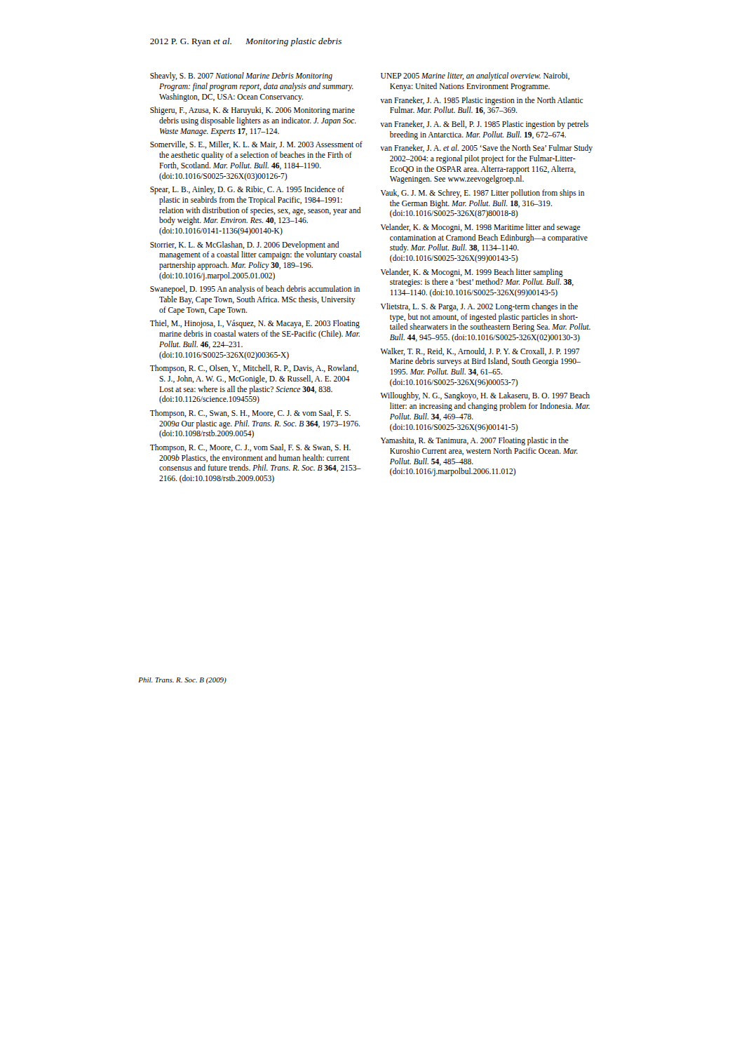2012 P. G. Ryan et al. Monitoring plastic debris
Sheavly, S. B. 2007 National Marine Debris Monitoring Program: final program report, data analysis and summary. Washington, DC, USA: Ocean Conservancy.
Shigeru, F., Azusa, K. & Haruyuki, K. 2006 Monitoring marine debris using disposable lighters as an indicator. J. Japan Soc. Waste Manage. Experts 17, 117–124.
Somerville, S. E., Miller, K. L. & Mair, J. M. 2003 Assessment of the aesthetic quality of a selection of beaches in the Firth of Forth, Scotland. Mar. Pollut. Bull. 46, 1184–1190. (doi:10.1016/S0025-326X(03)00126-7)
Spear, L. B., Ainley, D. G. & Ribic, C. A. 1995 Incidence of plastic in seabirds from the Tropical Pacific, 1984–1991: relation with distribution of species, sex, age, season, year and body weight. Mar. Environ. Res. 40, 123–146. (doi:10.1016/0141-1136(94)00140-K)
Storrier, K. L. & McGlashan, D. J. 2006 Development and management of a coastal litter campaign: the voluntary coastal partnership approach. Mar. Policy 30, 189–196. (doi:10.1016/j.marpol.2005.01.002)
Swanepoel, D. 1995 An analysis of beach debris accumulation in Table Bay, Cape Town, South Africa. MSc thesis, University of Cape Town, Cape Town.
Thiel, M., Hinojosa, I., Vásquez, N. & Macaya, E. 2003 Floating marine debris in coastal waters of the SE-Pacific (Chile). Mar. Pollut. Bull. 46, 224–231. (doi:10.1016/S0025-326X(02)00365-X)
Thompson, R. C., Olsen, Y., Mitchell, R. P., Davis, A., Rowland, S. J., John, A. W. G., McGonigle, D. & Russell, A. E. 2004 Lost at sea: where is all the plastic? Science 304, 838. (doi:10.1126/science.1094559)
Thompson, R. C., Swan, S. H., Moore, C. J. & vom Saal, F. S. 2009a Our plastic age. Phil. Trans. R. Soc. B 364, 1973–1976. (doi:10.1098/rstb.2009.0054)
Thompson, R. C., Moore, C. J., vom Saal, F. S. & Swan, S. H. 2009b Plastics, the environment and human health: current consensus and future trends. Phil. Trans. R. Soc. B 364, 2153–2166. (doi:10.1098/rstb.2009.0053)
UNEP 2005 Marine litter, an analytical overview. Nairobi, Kenya: United Nations Environment Programme.
van Franeker, J. A. 1985 Plastic ingestion in the North Atlantic Fulmar. Mar. Pollut. Bull. 16, 367–369.
van Franeker, J. A. & Bell, P. J. 1985 Plastic ingestion by petrels breeding in Antarctica. Mar. Pollut. Bull. 19, 672–674.
van Franeker, J. A. et al. 2005 ‘Save the North Sea’ Fulmar Study 2002–2004: a regional pilot project for the Fulmar-Litter-EcoQO in the OSPAR area. Alterra-rapport 1162, Alterra, Wageningen. See www.zeevogelgroep.nl.
Vauk, G. J. M. & Schrey, E. 1987 Litter pollution from ships in the German Bight. Mar. Pollut. Bull. 18, 316–319. (doi:10.1016/S0025-326X(87)80018-8)
Velander, K. & Mocogni, M. 1998 Maritime litter and sewage contamination at Cramond Beach Edinburgh—a comparative study. Mar. Pollut. Bull. 38, 1134–1140. (doi:10.1016/S0025-326X(99)00143-5)
Velander, K. & Mocogni, M. 1999 Beach litter sampling strategies: is there a ‘best’ method? Mar. Pollut. Bull. 38, 1134–1140. (doi:10.1016/S0025-326X(99)00143-5)
Vlietstra, L. S. & Parga, J. A. 2002 Long-term changes in the type, but not amount, of ingested plastic particles in short-tailed shearwaters in the southeastern Bering Sea. Mar. Pollut. Bull. 44, 945–955. (doi:10.1016/S0025-326X(02)00130-3)
Walker, T. R., Reid, K., Arnould, J. P. Y. & Croxall, J. P. 1997 Marine debris surveys at Bird Island, South Georgia 1990–1995. Mar. Pollut. Bull. 34, 61–65. (doi:10.1016/S0025-326X(96)00053-7)
Willoughby, N. G., Sangkoyo, H. & Lakaseru, B. O. 1997 Beach litter: an increasing and changing problem for Indonesia. Mar. Pollut. Bull. 34, 469–478. (doi:10.1016/S0025-326X(96)00141-5)
Yamashita, R. & Tanimura, A. 2007 Floating plastic in the Kuroshio Current area, western North Pacific Ocean. Mar. Pollut. Bull. 54, 485–488. (doi:10.1016/j.marpolbul.2006.11.012)
Phil. Trans. R. Soc. B (2009)